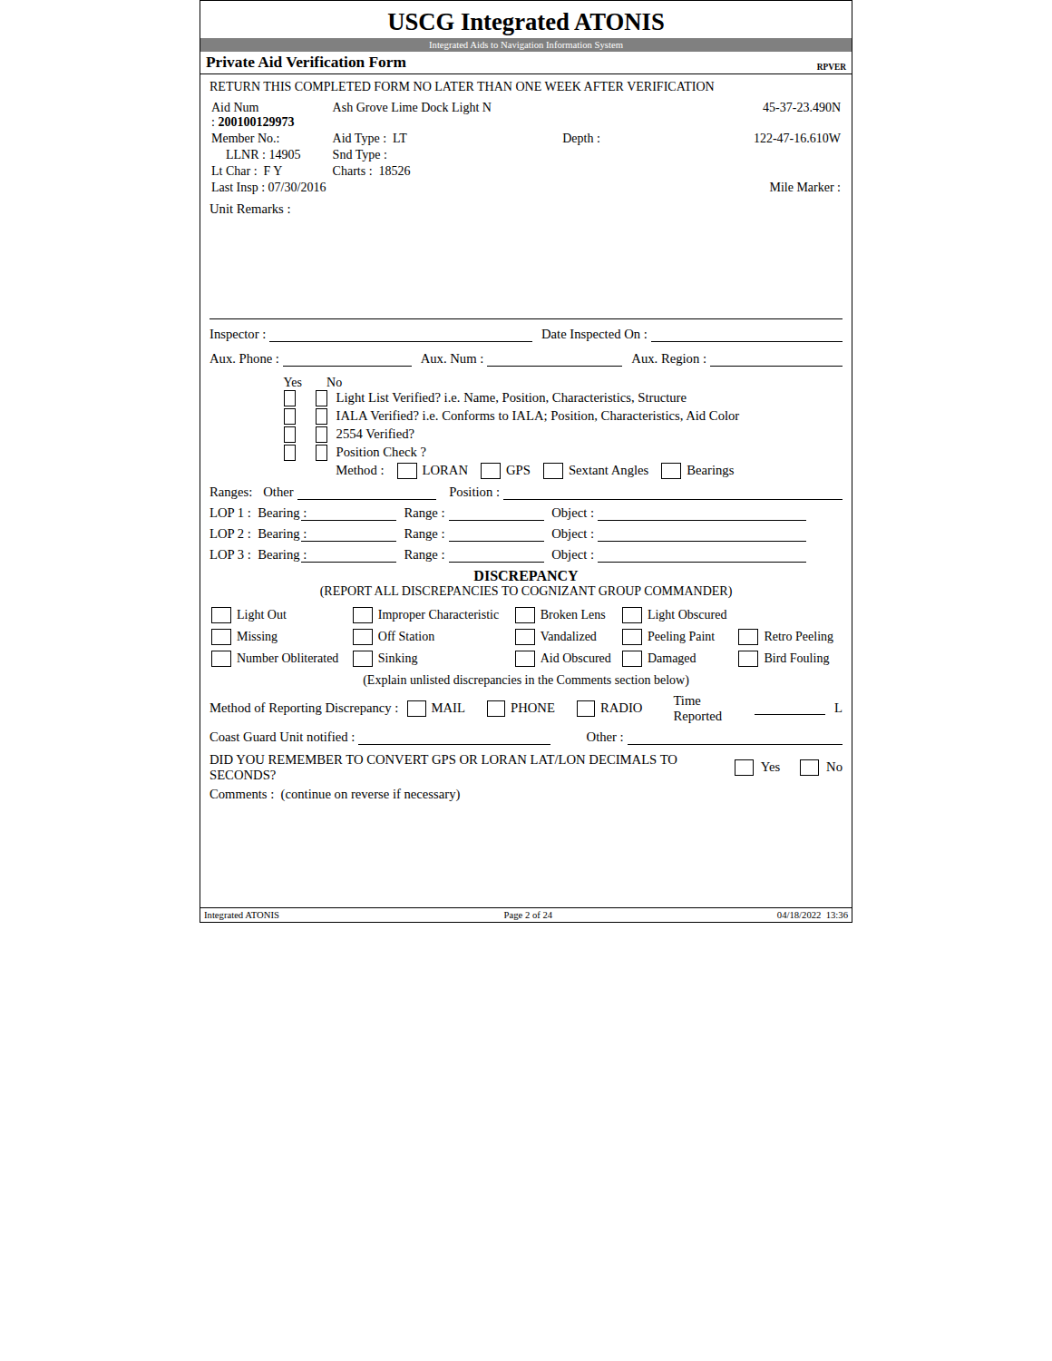USCG Integrated ATONIS
Integrated Aids to Navigation Information System
Private Aid Verification Form
RPVER
RETURN THIS COMPLETED FORM NO LATER THAN ONE WEEK AFTER VERIFICATION
| Aid Num : 200100129973 | Ash Grove Lime Dock Light N | | 45-37-23.490N |
| Member No.: | Aid Type : LT | Depth : | 122-47-16.610W |
| LLNR : 14905 | Snd Type : | | |
| Lt Char : F Y | Charts : 18526 | | |
| Last Insp : 07/30/2016 | | | Mile Marker : |
Unit Remarks :
Inspector : Date Inspected On :
Aux. Phone :
Aux. Num :
Aux. Region :
Yes No
Light List Verified? i.e. Name, Position, Characteristics, Structure
IALA Verified? i.e. Conforms to IALA; Position, Characteristics, Aid Color
2554 Verified?
Position Check ?
Method : LORAN GPS Sextant Angles Bearings
Ranges: Other Position :
LOP 1 : Bearing : Range : Object :
LOP 2 : Bearing : Range : Object :
LOP 3 : Bearing : Range : Object :
DISCREPANCY
(REPORT ALL DISCREPANCIES TO COGNIZANT GROUP COMMANDER)
| | Light Out | | Improper Characteristic | | Broken Lens | | Light Obscured |
| | Missing | | Off Station | | Vandalized | | Peeling Paint | | Retro Peeling |
| | Number Obliterated | | Sinking | | Aid Obscured | | Damaged | | Bird Fouling |
(Explain unlisted discrepancies in the Comments section below)
Method of Reporting Discrepancy : MAIL PHONE RADIO Time Reported L
Coast Guard Unit notified : Other :
DID YOU REMEMBER TO CONVERT GPS OR LORAN LAT/LON DECIMALS TO SECONDS? Yes No
Comments : (continue on reverse if necessary)
Integrated ATONIS
Page 2 of 24
04/18/2022 13:36